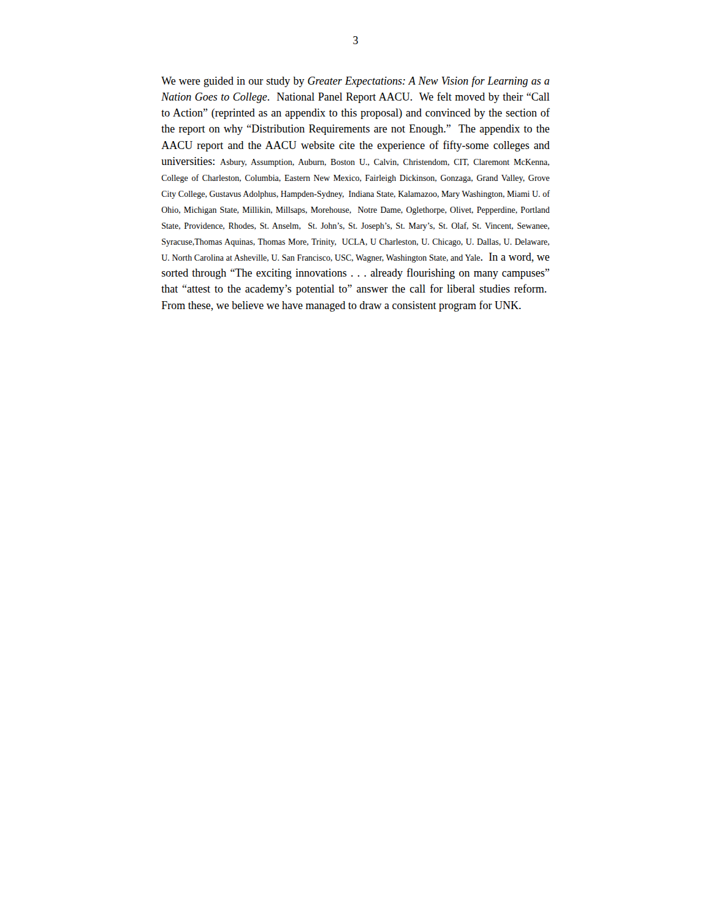3
We were guided in our study by Greater Expectations: A New Vision for Learning as a Nation Goes to College. National Panel Report AACU. We felt moved by their “Call to Action” (reprinted as an appendix to this proposal) and convinced by the section of the report on why “Distribution Requirements are not Enough.” The appendix to the AACU report and the AACU website cite the experience of fifty-some colleges and universities: Asbury, Assumption, Auburn, Boston U., Calvin, Christendom, CIT, Claremont McKenna, College of Charleston, Columbia, Eastern New Mexico, Fairleigh Dickinson, Gonzaga, Grand Valley, Grove City College, Gustavus Adolphus, Hampden-Sydney, Indiana State, Kalamazoo, Mary Washington, Miami U. of Ohio, Michigan State, Millikin, Millsaps, Morehouse, Notre Dame, Oglethorpe, Olivet, Pepperdine, Portland State, Providence, Rhodes, St. Anselm, St. John’s, St. Joseph’s, St. Mary’s, St. Olaf, St. Vincent, Sewanee, Syracuse,Thomas Aquinas, Thomas More, Trinity, UCLA, U Charleston, U. Chicago, U. Dallas, U. Delaware, U. North Carolina at Asheville, U. San Francisco, USC, Wagner, Washington State, and Yale. In a word, we sorted through “The exciting innovations . . . already flourishing on many campuses” that “attest to the academy’s potential to” answer the call for liberal studies reform. From these, we believe we have managed to draw a consistent program for UNK.